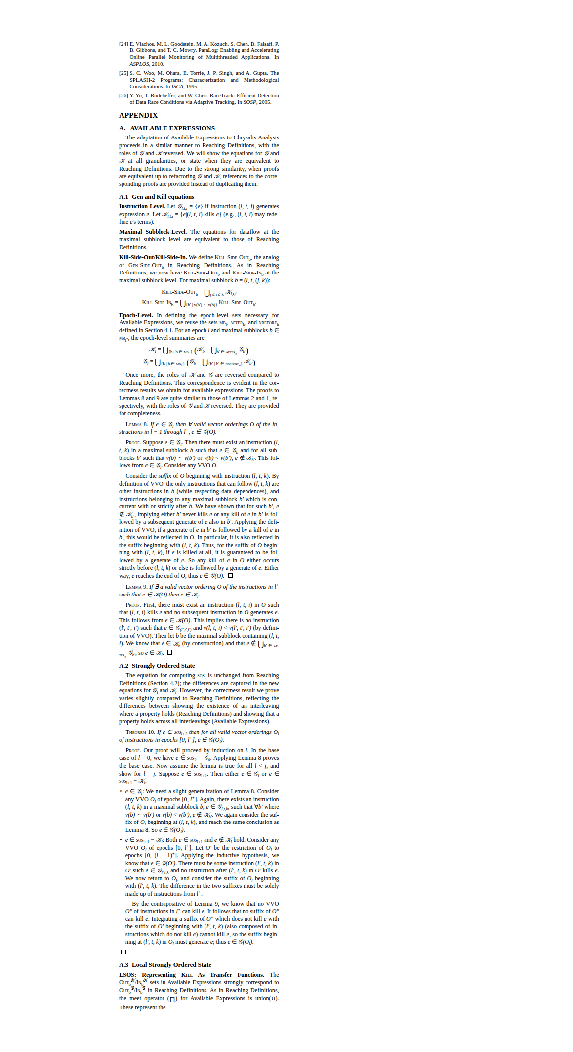[24] E. Vlachos, M. L. Goodstein, M. A. Kozuch, S. Chen, B. Falsafi, P. B. Gibbons, and T. C. Mowry. ParaLog: Enabling and Accelerating Online Parallel Monitoring of Multithreaded Applications. In ASPLOS, 2010.
[25] S. C. Woo, M. Ohara, E. Torrie, J. P. Singh, and A. Gupta. The SPLASH-2 Programs: Characterization and Methodological Considerations. In ISCA, 1995.
[26] Y. Yu, T. Rodeheffer, and W. Chen. RaceTrack: Efficient Detection of Data Race Conditions via Adaptive Tracking. In SOSP, 2005.
APPENDIX
A. AVAILABLE EXPRESSIONS
The adaptation of Available Expressions to Chrysalis Analysis proceeds in a similar manner to Reaching Definitions, with the roles of 𝒢 and 𝒦 reversed. We will show the equations for 𝒢 and 𝒦 at all granularities, or state when they are equivalent to Reaching Definitions. Due to the strong similarity, when proofs are equivalent up to refactoring 𝒢 and 𝒦, references to the corresponding proofs are provided instead of duplicating them.
A.1 Gen and Kill equations
Instruction Level. Let 𝒢l,t,i = {e} if instruction (l, t, i) generates expression e. Let 𝒦l,t,i = {e|(l, t, i) kills e} (e.g., (l, t, i) may redefine e's terms).
Maximal Subblock-Level. The equations for dataflow at the maximal subblock level are equivalent to those of Reaching Definitions.
Kill-Side-Out/Kill-Side-In. We define Kill-Side-Outb, the analog of Gen-Side-Outb in Reaching Definitions. As in Reaching Definitions, we now have Kill-Side-Outb and Kill-Side-Inb at the maximal subblock level. For maximal subblock b = (l, t, (j, k)):
Kill-Side-Outb = ⋃j ≤ i ≤ k 𝒦l,t,i
Kill-Side-Inb = ⋃{b′ | v(b′) ∼ v(b)} Kill-Side-Outb′
Epoch-Level. In defining the epoch-level sets necessary for Available Expressions, we reuse the sets mbl, afterb, and nbeforeb defined in Section 4.1. For an epoch l and maximal subblocks b ∈ mbl+, the epoch-level summaries are:
𝒦l = ⋃{b | b ∈ mbl+} (𝒦b − ⋃b′ ∈ afterb 𝒢b′)
𝒢l = ⋃{b | b ∈ mbl+} (𝒢b − ⋃{b′ | b′ ∈ nbeforeb} 𝒦b′)
Once more, the roles of 𝒦 and 𝒢 are reversed compared to Reaching Definitions. This correspondence is evident in the correctness results we obtain for available expressions. The proofs to Lemmas 8 and 9 are quite similar to those of Lemmas 2 and 1, respectively, with the roles of 𝒢 and 𝒦 reversed. They are provided for completeness.
Lemma 8. If e ∈ 𝒢l then ∀ valid vector orderings O of the instructions in l − 1 through l+, e ∈ 𝒢(O).
Proof. Suppose e ∈ 𝒢l. Then there must exist an instruction (l, t, k) in a maximal subblock b such that e ∈ 𝒢b and for all subblocks b′ such that v(b) ∼ v(b′) or v(b) < v(b′), e ∉ 𝒦b′. This follows from e ∈ 𝒢l. Consider any VVO O.
Consider the suffix of O beginning with instruction (l, t, k). By definition of VVO, the only instructions that can follow (l, t, k) are other instructions in b (while respecting data dependences), and instructions belonging to any maximal subblock b′ which is concurrent with or strictly after b. We have shown that for such b′, e ∉ 𝒦b′, implying either b′ never kills e or any kill of e in b′ is followed by a subsequent generate of e also in b′. Applying the definition of VVO, if a generate of e in b′ is followed by a kill of e in b′, this would be reflected in O. In particular, it is also reflected in the suffix beginning with (l, t, k). Thus, for the suffix of O beginning with (l, t, k), if e is killed at all, it is guaranteed to be followed by a generate of e. So any kill of e in O either occurs strictly before (l, t, k) or else is followed by a generate of e. Either way, e reaches the end of O, thus e ∈ 𝒢(O).
Lemma 9. If ∃ a valid vector ordering O of the instructions in l+ such that e ∈ 𝒦(O) then e ∈ 𝒦l.
Proof. First, there must exist an instruction (l, t, i) in O such that (l, t, i) kills e and no subsequent instruction in O generates e. This follows from e ∈ 𝒦(O). This implies there is no instruction (l′, t′, i′) such that e ∈ 𝒢(l′,t′,i′) and v(l, t, i) < v(l′, t′, i′) (by definition of VVO). Then let b be the maximal subblock containing (l, t, i). We know that e ∈ 𝒦b (by construction) and that e ∉ ⋃b′ ∈ afterb 𝒢b′, so e ∈ 𝒦l.
A.2 Strongly Ordered State
The equation for computing sosl is unchanged from Reaching Definitions (Section 4.2); the differences are captured in the new equations for 𝒢l and 𝒦l. However, the correctness result we prove varies slightly compared to Reaching Definitions, reflecting the differences between showing the existence of an interleaving where a property holds (Reaching Definitions) and showing that a property holds across all interleavings (Available Expressions).
Theorem 10. If e ∈ sosl+2 then for all valid vector orderings Ol of instructions in epochs [0, l+], e ∈ 𝒢(Ol).
Proof. Our proof will proceed by induction on l. In the base case of l = 0, we have e ∈ sos2 = 𝒢0. Applying Lemma 8 proves the base case. Now assume the lemma is true for all l < j, and show for l = j. Suppose e ∈ sosl+2. Then either e ∈ 𝒢l or e ∈ sosl+1 − 𝒦l.
e ∈ 𝒢l: We need a slight generalization of Lemma 8. Consider any VVO Ol of epochs [0, l+]. Again, there exists an instruction (l, t, k) in a maximal subblock b, e ∈ 𝒢l,t,k, such that ∀b′ where v(b) ∼ v(b′) or v(b) < v(b′), e ∉ 𝒦b′. We again consider the suffix of Ol beginning at (l, t, k), and reach the same conclusion as Lemma 8. So e ∈ 𝒢(Ol).
e ∈ sosl+1 − 𝒦l: Both e ∈ sosl+1 and e ∉ 𝒦l hold. Consider any VVO Ol of epochs [0, l+]. Let O′ be the restriction of Ol to epochs [0, (l − 1)+]. Applying the inductive hypothesis, we know that e ∈ 𝒢(O′). There must be some instruction (l′, t, k) in O′ such e ∈ 𝒢l′,t,k and no instruction after (l′, t, k) in O′ kills e. We now return to Ol, and consider the suffix of Ol beginning with (l′, t, k). The difference in the two suffixes must be solely made up of instructions from l+.
By the contrapositive of Lemma 9, we know that no VVO O″ of instructions in l+ can kill e. It follows that no suffix of O″ can kill e. Integrating a suffix of O″ which does not kill e with the suffix of O′ beginning with (l′, t, k) (also composed of instructions which do not kill e) cannot kill e, so the suffix beginning at (l′, t, k) in Ol must generate e; thus e ∈ 𝒢(Ol).
A.3 Local Strongly Ordered State
LSOS: Representing Kill As Transfer Functions. The Outb𝒦/Inb𝒦 sets in Available Expressions strongly correspond to Outb𝒢/Inb𝒢 in Reaching Definitions. As in Reaching Definitions, the meet operator (⊓) for Available Expressions is union(∪). These represent the